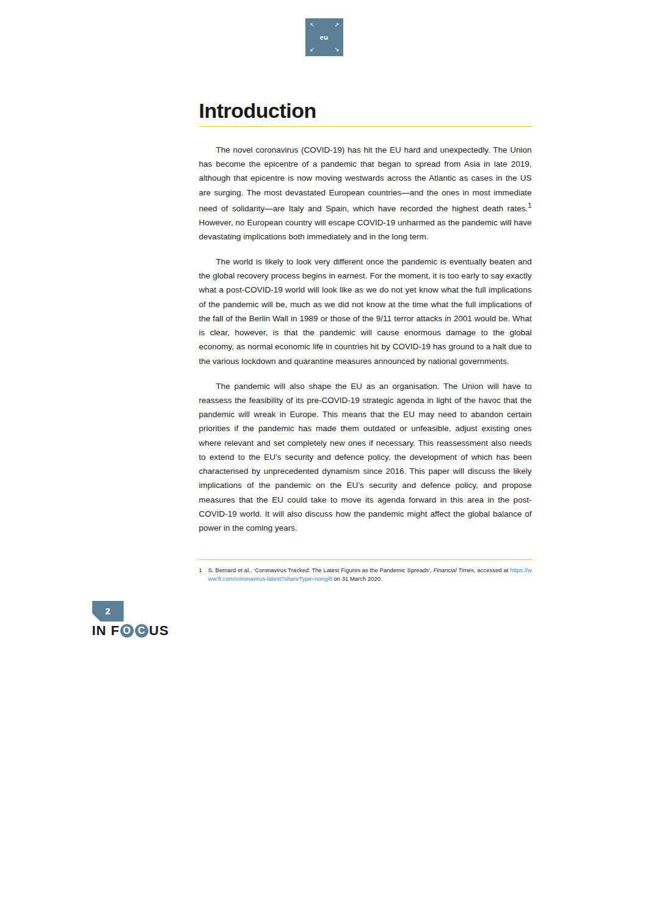↖ ↗ ↙ ↘ eu
Introduction
The novel coronavirus (COVID-19) has hit the EU hard and unexpectedly. The Union has become the epicentre of a pandemic that began to spread from Asia in late 2019, although that epicentre is now moving westwards across the Atlantic as cases in the US are surging. The most devastated European countries—and the ones in most immediate need of solidarity—are Italy and Spain, which have recorded the highest death rates.1 However, no European country will escape COVID-19 unharmed as the pandemic will have devastating implications both immediately and in the long term.
The world is likely to look very different once the pandemic is eventually beaten and the global recovery process begins in earnest. For the moment, it is too early to say exactly what a post-COVID-19 world will look like as we do not yet know what the full implications of the pandemic will be, much as we did not know at the time what the full implications of the fall of the Berlin Wall in 1989 or those of the 9/11 terror attacks in 2001 would be. What is clear, however, is that the pandemic will cause enormous damage to the global economy, as normal economic life in countries hit by COVID-19 has ground to a halt due to the various lockdown and quarantine measures announced by national governments.
The pandemic will also shape the EU as an organisation. The Union will have to reassess the feasibility of its pre-COVID-19 strategic agenda in light of the havoc that the pandemic will wreak in Europe. This means that the EU may need to abandon certain priorities if the pandemic has made them outdated or unfeasible, adjust existing ones where relevant and set completely new ones if necessary. This reassessment also needs to extend to the EU’s security and defence policy, the development of which has been characterised by unprecedented dynamism since 2016. This paper will discuss the likely implications of the pandemic on the EU’s security and defence policy, and propose measures that the EU could take to move its agenda forward in this area in the post-COVID-19 world. It will also discuss how the pandemic might affect the global balance of power in the coming years.
1 S. Bernard et al., ‘Coronavirus Tracked: The Latest Figures as the Pandemic Spreads’, Financial Times, accessed at https://www.ft.com/coronavirus-latest?shareType=nongift on 31 March 2020.
2
IN FOCUS